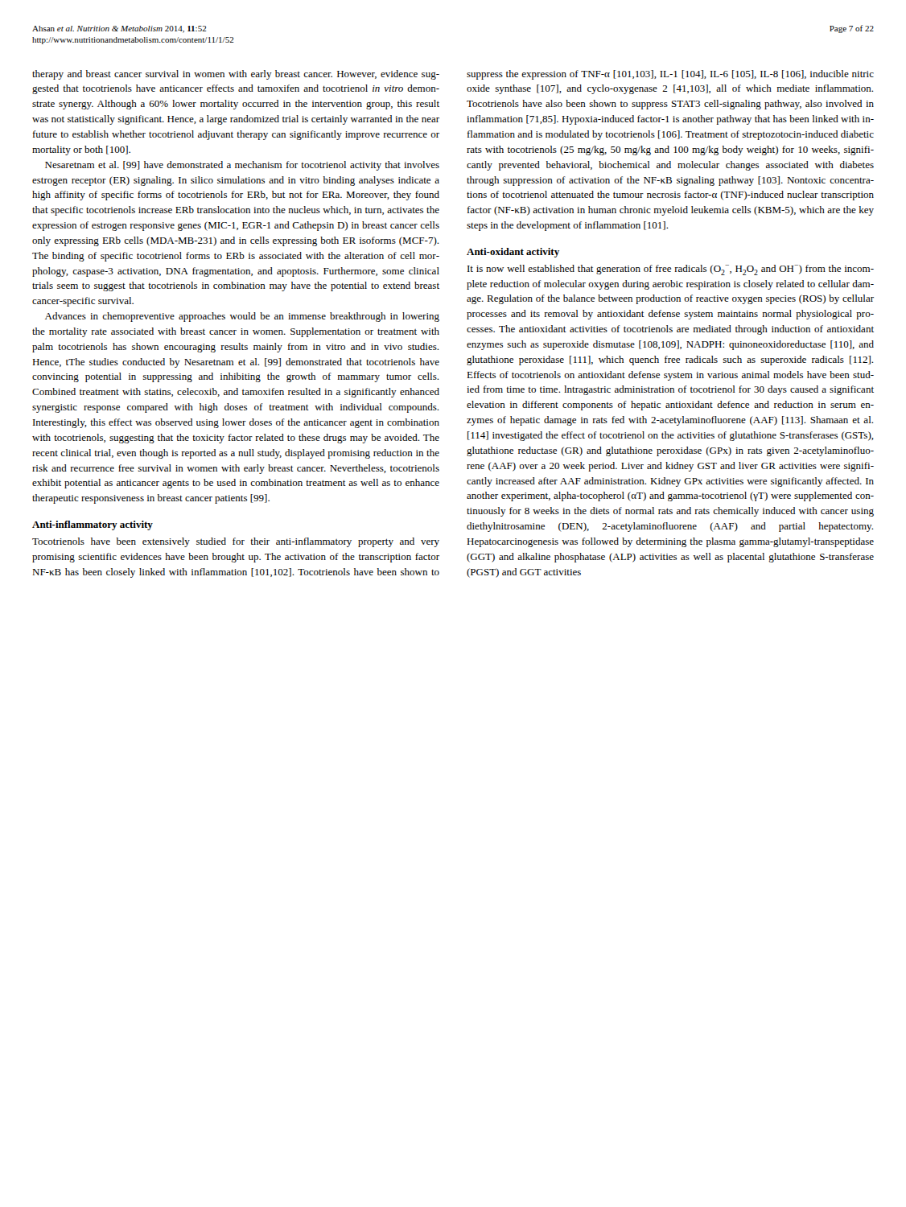Ahsan et al. Nutrition & Metabolism 2014, 11:52
http://www.nutritionandmetabolism.com/content/11/1/52
Page 7 of 22
therapy and breast cancer survival in women with early breast cancer. However, evidence suggested that tocotrienols have anticancer effects and tamoxifen and tocotrienol in vitro demonstrate synergy. Although a 60% lower mortality occurred in the intervention group, this result was not statistically significant. Hence, a large randomized trial is certainly warranted in the near future to establish whether tocotrienol adjuvant therapy can significantly improve recurrence or mortality or both [100].
Nesaretnam et al. [99] have demonstrated a mechanism for tocotrienol activity that involves estrogen receptor (ER) signaling. In silico simulations and in vitro binding analyses indicate a high affinity of specific forms of tocotrienols for ERb, but not for ERa. Moreover, they found that specific tocotrienols increase ERb translocation into the nucleus which, in turn, activates the expression of estrogen responsive genes (MIC-1, EGR-1 and Cathepsin D) in breast cancer cells only expressing ERb cells (MDA-MB-231) and in cells expressing both ER isoforms (MCF-7). The binding of specific tocotrienol forms to ERb is associated with the alteration of cell morphology, caspase-3 activation, DNA fragmentation, and apoptosis. Furthermore, some clinical trials seem to suggest that tocotrienols in combination may have the potential to extend breast cancer-specific survival.
Advances in chemopreventive approaches would be an immense breakthrough in lowering the mortality rate associated with breast cancer in women. Supplementation or treatment with palm tocotrienols has shown encouraging results mainly from in vitro and in vivo studies. Hence, tThe studies conducted by Nesaretnam et al. [99] demonstrated that tocotrienols have convincing potential in suppressing and inhibiting the growth of mammary tumor cells. Combined treatment with statins, celecoxib, and tamoxifen resulted in a significantly enhanced synergistic response compared with high doses of treatment with individual compounds. Interestingly, this effect was observed using lower doses of the anticancer agent in combination with tocotrienols, suggesting that the toxicity factor related to these drugs may be avoided. The recent clinical trial, even though is reported as a null study, displayed promising reduction in the risk and recurrence free survival in women with early breast cancer. Nevertheless, tocotrienols exhibit potential as anticancer agents to be used in combination treatment as well as to enhance therapeutic responsiveness in breast cancer patients [99].
Anti-inflammatory activity
Tocotrienols have been extensively studied for their anti-inflammatory property and very promising scientific evidences have been brought up. The activation of the transcription factor NF-κB has been closely linked with inflammation [101,102]. Tocotrienols have been shown to suppress the expression of TNF-α [101,103], IL-1 [104], IL-6 [105], IL-8 [106], inducible nitric oxide synthase [107], and cyclo-oxygenase 2 [41,103], all of which mediate inflammation. Tocotrienols have also been shown to suppress STAT3 cell-signaling pathway, also involved in inflammation [71,85]. Hypoxia-induced factor-1 is another pathway that has been linked with inflammation and is modulated by tocotrienols [106]. Treatment of streptozotocin-induced diabetic rats with tocotrienols (25 mg/kg, 50 mg/kg and 100 mg/kg body weight) for 10 weeks, significantly prevented behavioral, biochemical and molecular changes associated with diabetes through suppression of activation of the NF-κB signaling pathway [103]. Nontoxic concentrations of tocotrienol attenuated the tumour necrosis factor-α (TNF)-induced nuclear transcription factor (NF-κB) activation in human chronic myeloid leukemia cells (KBM-5), which are the key steps in the development of inflammation [101].
Anti-oxidant activity
It is now well established that generation of free radicals (O2−, H2O2 and OH−) from the incomplete reduction of molecular oxygen during aerobic respiration is closely related to cellular damage. Regulation of the balance between production of reactive oxygen species (ROS) by cellular processes and its removal by antioxidant defense system maintains normal physiological processes. The antioxidant activities of tocotrienols are mediated through induction of antioxidant enzymes such as superoxide dismutase [108,109], NADPH: quinoneoxidoreductase [110], and glutathione peroxidase [111], which quench free radicals such as superoxide radicals [112]. Effects of tocotrienols on antioxidant defense system in various animal models have been studied from time to time. lntragastric administration of tocotrienol for 30 days caused a significant elevation in different components of hepatic antioxidant defence and reduction in serum enzymes of hepatic damage in rats fed with 2-acetylaminofluorene (AAF) [113]. Shamaan et al. [114] investigated the effect of tocotrienol on the activities of glutathione S-transferases (GSTs), glutathione reductase (GR) and glutathione peroxidase (GPx) in rats given 2-acetylaminofluorene (AAF) over a 20 week period. Liver and kidney GST and liver GR activities were significantly increased after AAF administration. Kidney GPx activities were significantly affected. In another experiment, alpha-tocopherol (αT) and gamma-tocotrienol (γT) were supplemented continuously for 8 weeks in the diets of normal rats and rats chemically induced with cancer using diethylnitrosamine (DEN), 2-acetylaminofluorene (AAF) and partial hepatectomy. Hepatocarcinogenesis was followed by determining the plasma gamma-glutamyl-transpeptidase (GGT) and alkaline phosphatase (ALP) activities as well as placental glutathione S-transferase (PGST) and GGT activities